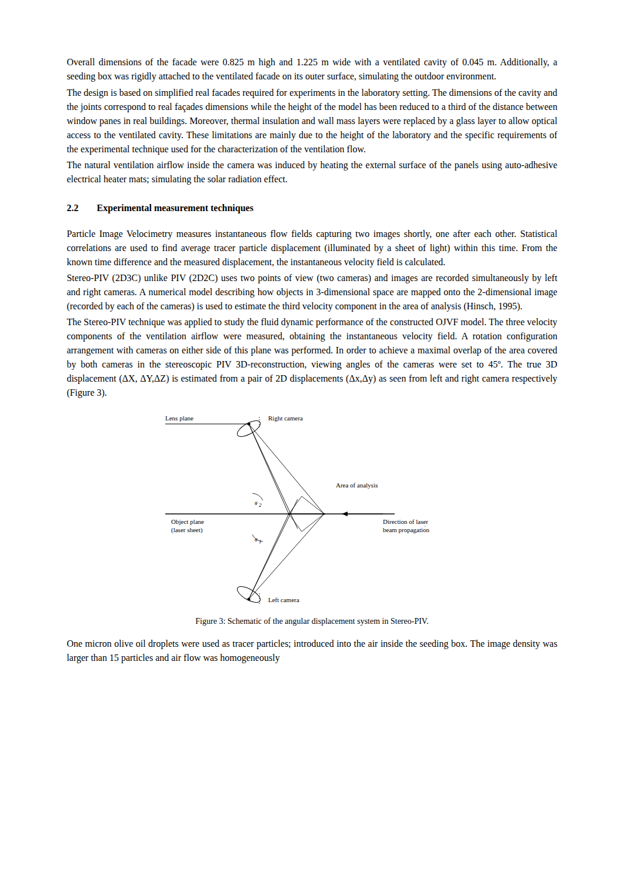Overall dimensions of the facade were 0.825 m high and 1.225 m wide with a ventilated cavity of 0.045 m. Additionally, a seeding box was rigidly attached to the ventilated facade on its outer surface, simulating the outdoor environment.
The design is based on simplified real facades required for experiments in the laboratory setting. The dimensions of the cavity and the joints correspond to real façades dimensions while the height of the model has been reduced to a third of the distance between window panes in real buildings. Moreover, thermal insulation and wall mass layers were replaced by a glass layer to allow optical access to the ventilated cavity. These limitations are mainly due to the height of the laboratory and the specific requirements of the experimental technique used for the characterization of the ventilation flow.
The natural ventilation airflow inside the camera was induced by heating the external surface of the panels using auto-adhesive electrical heater mats; simulating the solar radiation effect.
2.2 Experimental measurement techniques
Particle Image Velocimetry measures instantaneous flow fields capturing two images shortly, one after each other. Statistical correlations are used to find average tracer particle displacement (illuminated by a sheet of light) within this time. From the known time difference and the measured displacement, the instantaneous velocity field is calculated.
Stereo-PIV (2D3C) unlike PIV (2D2C) uses two points of view (two cameras) and images are recorded simultaneously by left and right cameras. A numerical model describing how objects in 3-dimensional space are mapped onto the 2-dimensional image (recorded by each of the cameras) is used to estimate the third velocity component in the area of analysis (Hinsch, 1995).
The Stereo-PIV technique was applied to study the fluid dynamic performance of the constructed OJVF model. The three velocity components of the ventilation airflow were measured, obtaining the instantaneous velocity field. A rotation configuration arrangement with cameras on either side of this plane was performed. In order to achieve a maximal overlap of the area covered by both cameras in the stereoscopic PIV 3D-reconstruction, viewing angles of the cameras were set to 45º. The true 3D displacement (ΔX, ΔY,ΔZ) is estimated from a pair of 2D displacements (Δx,Δy) as seen from left and right camera respectively (Figure 3).
Lens plane Right camera Object plane (laser sheet) Direction of laser beam propagation Area of analysis Left camera θ 2 θ 1
Figure 3: Schematic of the angular displacement system in Stereo-PIV.
One micron olive oil droplets were used as tracer particles; introduced into the air inside the seeding box. The image density was larger than 15 particles and air flow was homogeneously